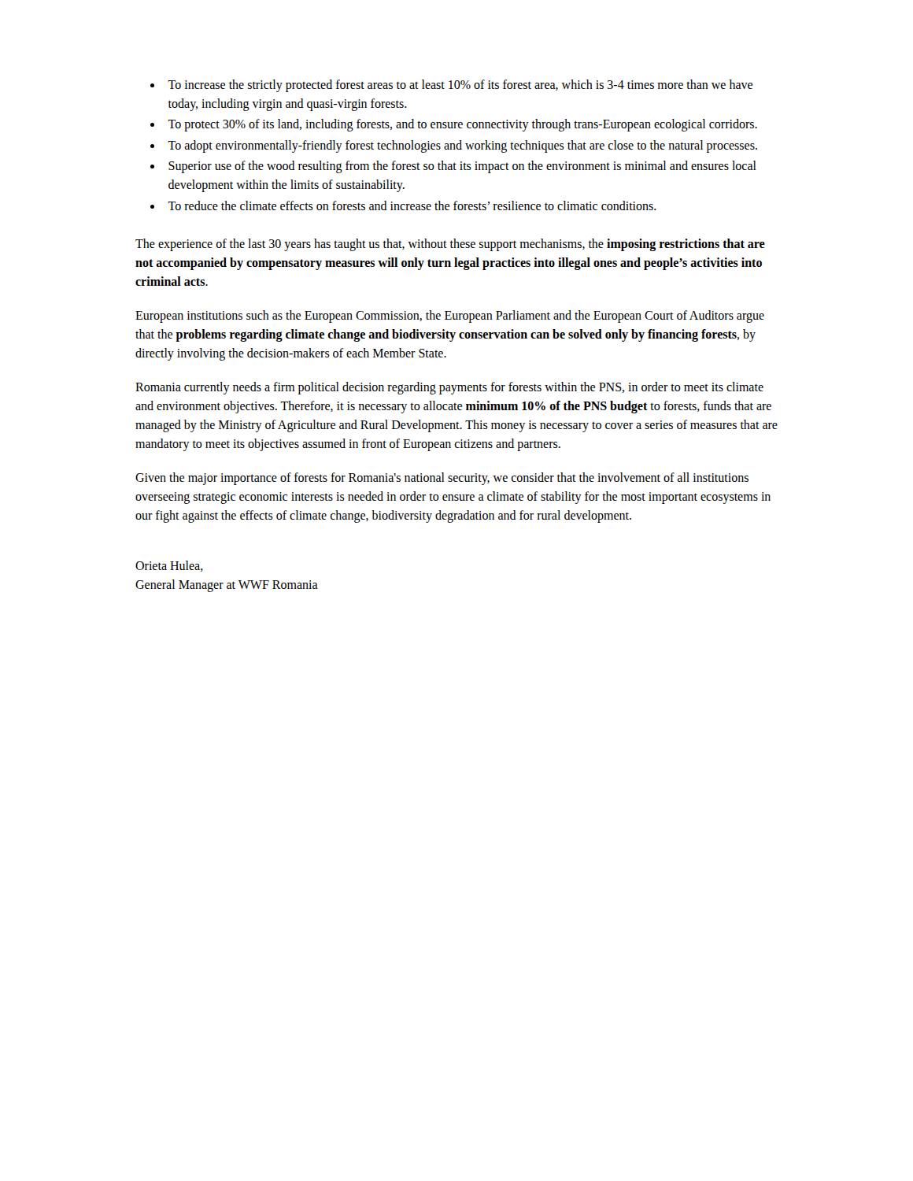To increase the strictly protected forest areas to at least 10% of its forest area, which is 3-4 times more than we have today, including virgin and quasi-virgin forests.
To protect 30% of its land, including forests, and to ensure connectivity through trans-European ecological corridors.
To adopt environmentally-friendly forest technologies and working techniques that are close to the natural processes.
Superior use of the wood resulting from the forest so that its impact on the environment is minimal and ensures local development within the limits of sustainability.
To reduce the climate effects on forests and increase the forests’ resilience to climatic conditions.
The experience of the last 30 years has taught us that, without these support mechanisms, the imposing restrictions that are not accompanied by compensatory measures will only turn legal practices into illegal ones and people’s activities into criminal acts.
European institutions such as the European Commission, the European Parliament and the European Court of Auditors argue that the problems regarding climate change and biodiversity conservation can be solved only by financing forests, by directly involving the decision-makers of each Member State.
Romania currently needs a firm political decision regarding payments for forests within the PNS, in order to meet its climate and environment objectives. Therefore, it is necessary to allocate minimum 10% of the PNS budget to forests, funds that are managed by the Ministry of Agriculture and Rural Development. This money is necessary to cover a series of measures that are mandatory to meet its objectives assumed in front of European citizens and partners.
Given the major importance of forests for Romania's national security, we consider that the involvement of all institutions overseeing strategic economic interests is needed in order to ensure a climate of stability for the most important ecosystems in our fight against the effects of climate change, biodiversity degradation and for rural development.
Orieta Hulea,
General Manager at WWF Romania